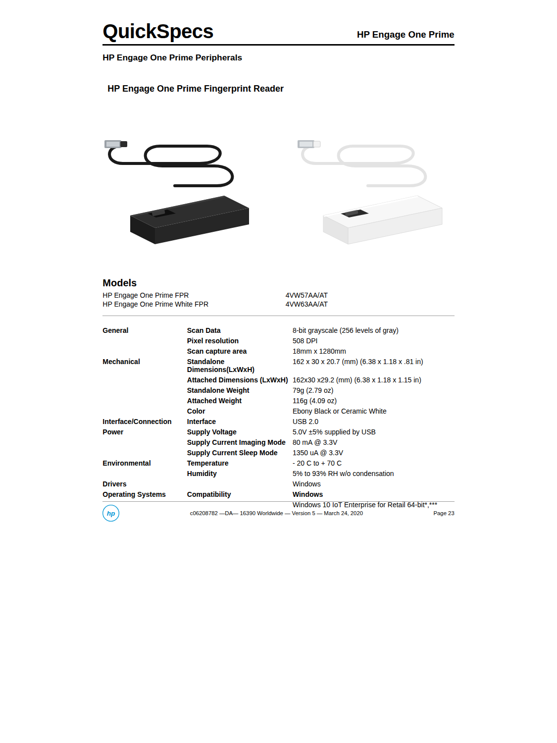QuickSpecs
HP Engage One Prime
HP Engage One Prime Peripherals
HP Engage One Prime Fingerprint Reader
Models
| HP Engage One Prime FPR | 4VW57AA/AT |
| HP Engage One Prime White FPR | 4VW63AA/AT |
| General | Scan Data | 8-bit grayscale (256 levels of gray) |
| | Pixel resolution | 508 DPI |
| | Scan capture area | 18mm x 1280mm |
| Mechanical | Standalone Dimensions(LxWxH) | 162 x 30 x 20.7 (mm) (6.38 x 1.18 x .81 in) |
| | Attached Dimensions (LxWxH) | 162x30 x29.2 (mm) (6.38 x 1.18 x 1.15 in) |
| | Standalone Weight | 79g (2.79 oz) |
| | Attached Weight | 116g (4.09 oz) |
| | Color | Ebony Black or Ceramic White |
| Interface/Connection | Interface | USB 2.0 |
| Power | Supply Voltage | 5.0V ±5% supplied by USB |
| | Supply Current Imaging Mode | 80 mA @ 3.3V |
| | Supply Current Sleep Mode | 1350 uA @ 3.3V |
| Environmental | Temperature | - 20 C to + 70 C |
| | Humidity | 5% to 93% RH w/o condensation |
| Drivers | | Windows |
| Operating Systems | Compatibility | Windows |
| | | Windows 10 IoT Enterprise for Retail 64-bit*,*** |
hp
c06208782 —DA— 16390 Worldwide — Version 5 — March 24, 2020
Page 23